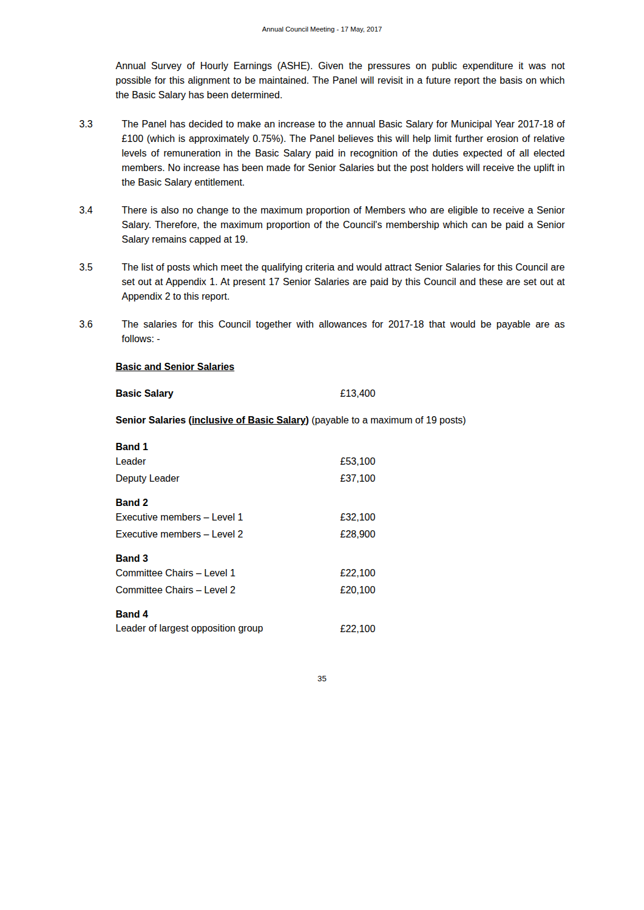Annual Council Meeting - 17 May, 2017
Annual Survey of Hourly Earnings (ASHE). Given the pressures on public expenditure it was not possible for this alignment to be maintained. The Panel will revisit in a future report the basis on which the Basic Salary has been determined.
3.3
The Panel has decided to make an increase to the annual Basic Salary for Municipal Year 2017-18 of £100 (which is approximately 0.75%). The Panel believes this will help limit further erosion of relative levels of remuneration in the Basic Salary paid in recognition of the duties expected of all elected members. No increase has been made for Senior Salaries but the post holders will receive the uplift in the Basic Salary entitlement.
3.4
There is also no change to the maximum proportion of Members who are eligible to receive a Senior Salary. Therefore, the maximum proportion of the Council's membership which can be paid a Senior Salary remains capped at 19.
3.5
The list of posts which meet the qualifying criteria and would attract Senior Salaries for this Council are set out at Appendix 1. At present 17 Senior Salaries are paid by this Council and these are set out at Appendix 2 to this report.
3.6
The salaries for this Council together with allowances for 2017-18 that would be payable are as follows: -
Basic and Senior Salaries
Basic Salary
£13,400
Senior Salaries (inclusive of Basic Salary) (payable to a maximum of 19 posts)
Band 1
Leader
£53,100
Deputy Leader
£37,100
Band 2
Executive members – Level 1
£32,100
Executive members – Level 2
£28,900
Band 3
Committee Chairs – Level 1
£22,100
Committee Chairs – Level 2
£20,100
Band 4
Leader of largest opposition group
£22,100
35